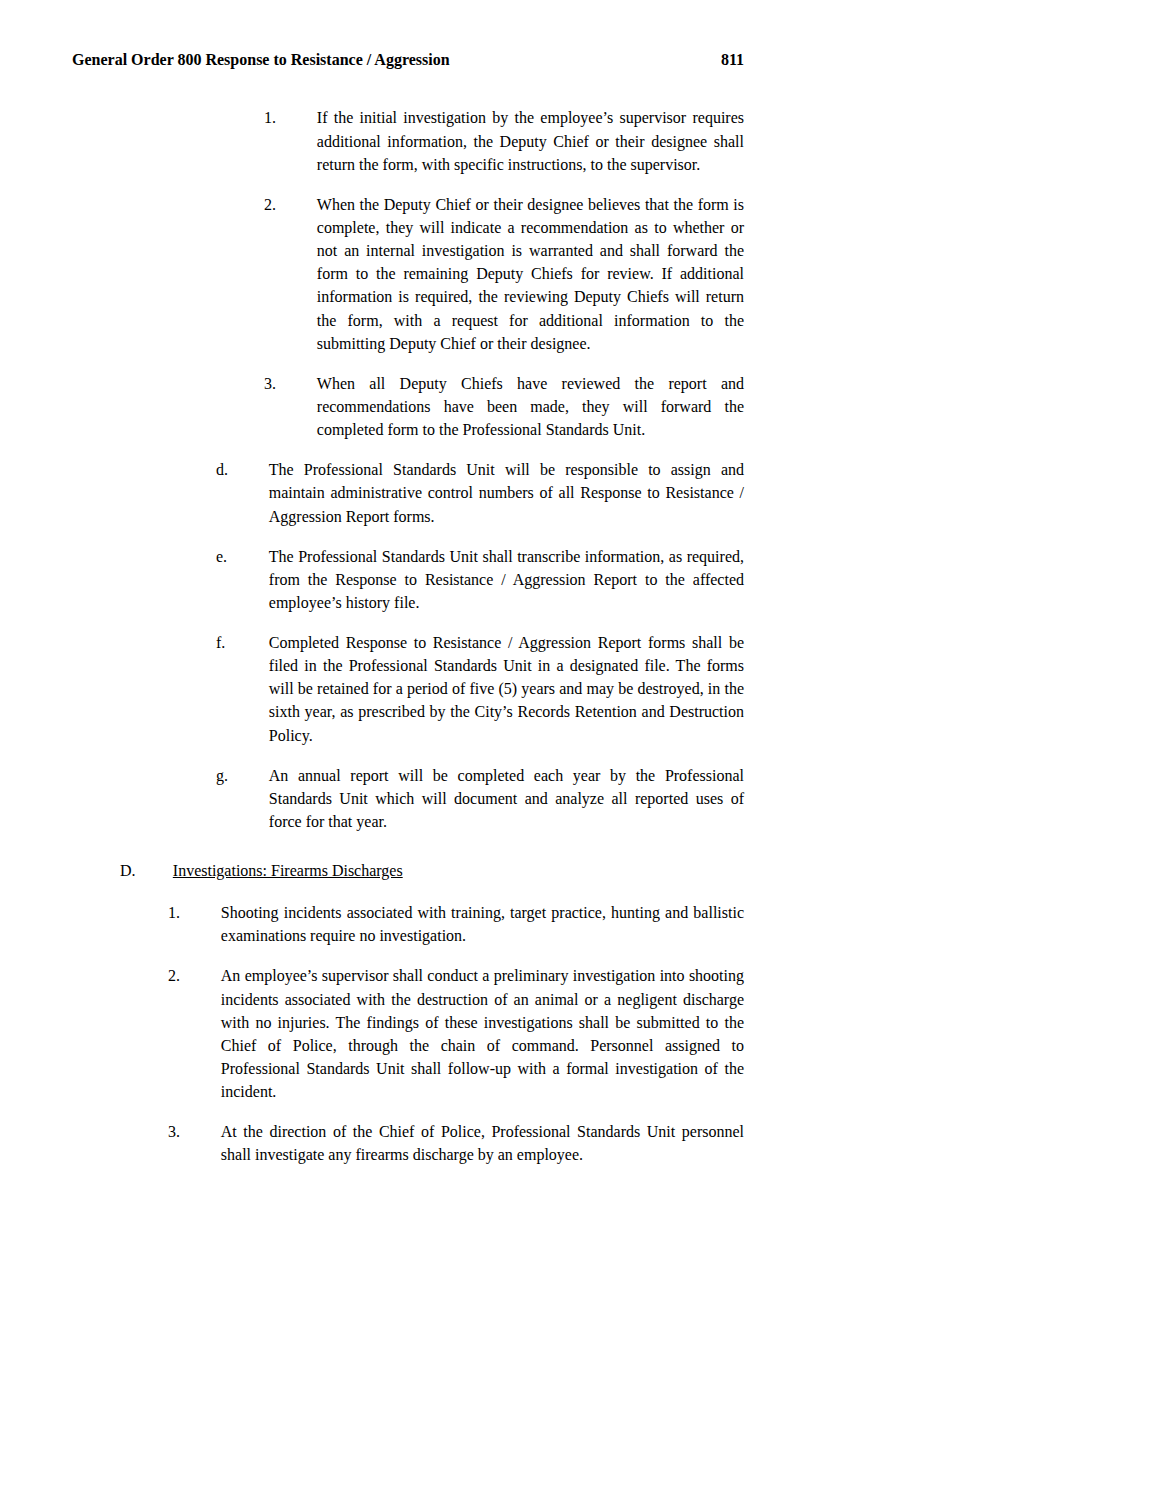General Order 800 Response to Resistance / Aggression 811
1. If the initial investigation by the employee’s supervisor requires additional information, the Deputy Chief or their designee shall return the form, with specific instructions, to the supervisor.
2. When the Deputy Chief or their designee believes that the form is complete, they will indicate a recommendation as to whether or not an internal investigation is warranted and shall forward the form to the remaining Deputy Chiefs for review. If additional information is required, the reviewing Deputy Chiefs will return the form, with a request for additional information to the submitting Deputy Chief or their designee.
3. When all Deputy Chiefs have reviewed the report and recommendations have been made, they will forward the completed form to the Professional Standards Unit.
d. The Professional Standards Unit will be responsible to assign and maintain administrative control numbers of all Response to Resistance / Aggression Report forms.
e. The Professional Standards Unit shall transcribe information, as required, from the Response to Resistance / Aggression Report to the affected employee’s history file.
f. Completed Response to Resistance / Aggression Report forms shall be filed in the Professional Standards Unit in a designated file. The forms will be retained for a period of five (5) years and may be destroyed, in the sixth year, as prescribed by the City’s Records Retention and Destruction Policy.
g. An annual report will be completed each year by the Professional Standards Unit which will document and analyze all reported uses of force for that year.
D. Investigations: Firearms Discharges
1. Shooting incidents associated with training, target practice, hunting and ballistic examinations require no investigation.
2. An employee’s supervisor shall conduct a preliminary investigation into shooting incidents associated with the destruction of an animal or a negligent discharge with no injuries. The findings of these investigations shall be submitted to the Chief of Police, through the chain of command. Personnel assigned to Professional Standards Unit shall follow-up with a formal investigation of the incident.
3. At the direction of the Chief of Police, Professional Standards Unit personnel shall investigate any firearms discharge by an employee.